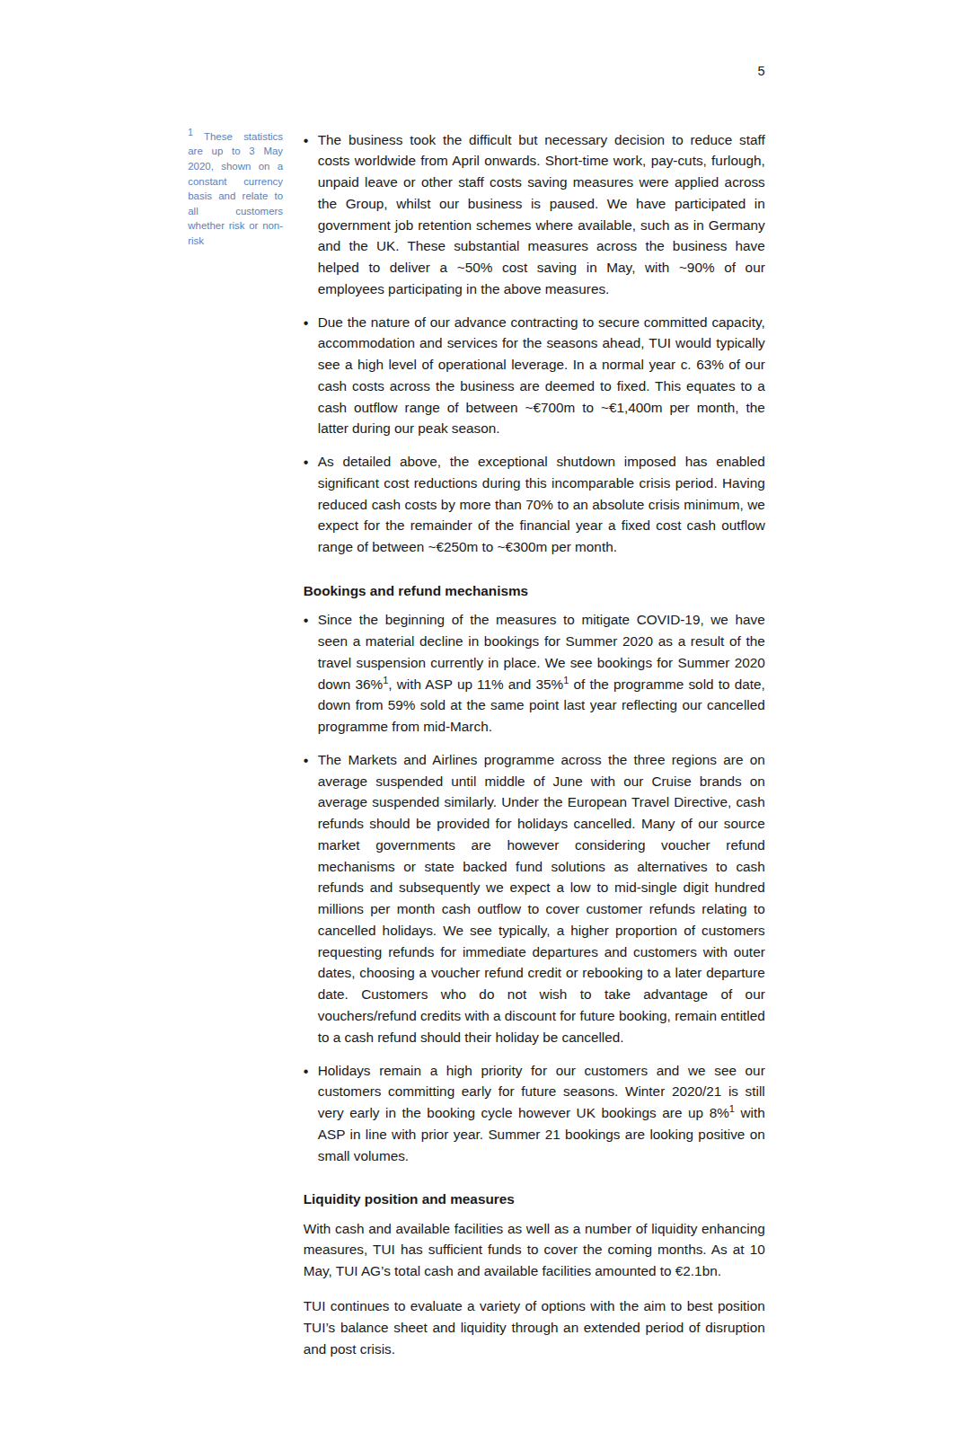5
1 These statistics are up to 3 May 2020, shown on a constant currency basis and relate to all customers whether risk or non-risk
The business took the difficult but necessary decision to reduce staff costs worldwide from April onwards. Short-time work, pay-cuts, furlough, unpaid leave or other staff costs saving measures were applied across the Group, whilst our business is paused. We have participated in government job retention schemes where available, such as in Germany and the UK. These substantial measures across the business have helped to deliver a ~50% cost saving in May, with ~90% of our employees participating in the above measures.
Due the nature of our advance contracting to secure committed capacity, accommodation and services for the seasons ahead, TUI would typically see a high level of operational leverage. In a normal year c. 63% of our cash costs across the business are deemed to fixed. This equates to a cash outflow range of between ~€700m to ~€1,400m per month, the latter during our peak season.
As detailed above, the exceptional shutdown imposed has enabled significant cost reductions during this incomparable crisis period. Having reduced cash costs by more than 70% to an absolute crisis minimum, we expect for the remainder of the financial year a fixed cost cash outflow range of between ~€250m to ~€300m per month.
Bookings and refund mechanisms
Since the beginning of the measures to mitigate COVID-19, we have seen a material decline in bookings for Summer 2020 as a result of the travel suspension currently in place. We see bookings for Summer 2020 down 36%1, with ASP up 11% and 35%1 of the programme sold to date, down from 59% sold at the same point last year reflecting our cancelled programme from mid-March.
The Markets and Airlines programme across the three regions are on average suspended until middle of June with our Cruise brands on average suspended similarly. Under the European Travel Directive, cash refunds should be provided for holidays cancelled. Many of our source market governments are however considering voucher refund mechanisms or state backed fund solutions as alternatives to cash refunds and subsequently we expect a low to mid-single digit hundred millions per month cash outflow to cover customer refunds relating to cancelled holidays. We see typically, a higher proportion of customers requesting refunds for immediate departures and customers with outer dates, choosing a voucher refund credit or rebooking to a later departure date. Customers who do not wish to take advantage of our vouchers/refund credits with a discount for future booking, remain entitled to a cash refund should their holiday be cancelled.
Holidays remain a high priority for our customers and we see our customers committing early for future seasons. Winter 2020/21 is still very early in the booking cycle however UK bookings are up 8%1 with ASP in line with prior year. Summer 21 bookings are looking positive on small volumes.
Liquidity position and measures
With cash and available facilities as well as a number of liquidity enhancing measures, TUI has sufficient funds to cover the coming months. As at 10 May, TUI AG’s total cash and available facilities amounted to €2.1bn.
TUI continues to evaluate a variety of options with the aim to best position TUI’s balance sheet and liquidity through an extended period of disruption and post crisis.